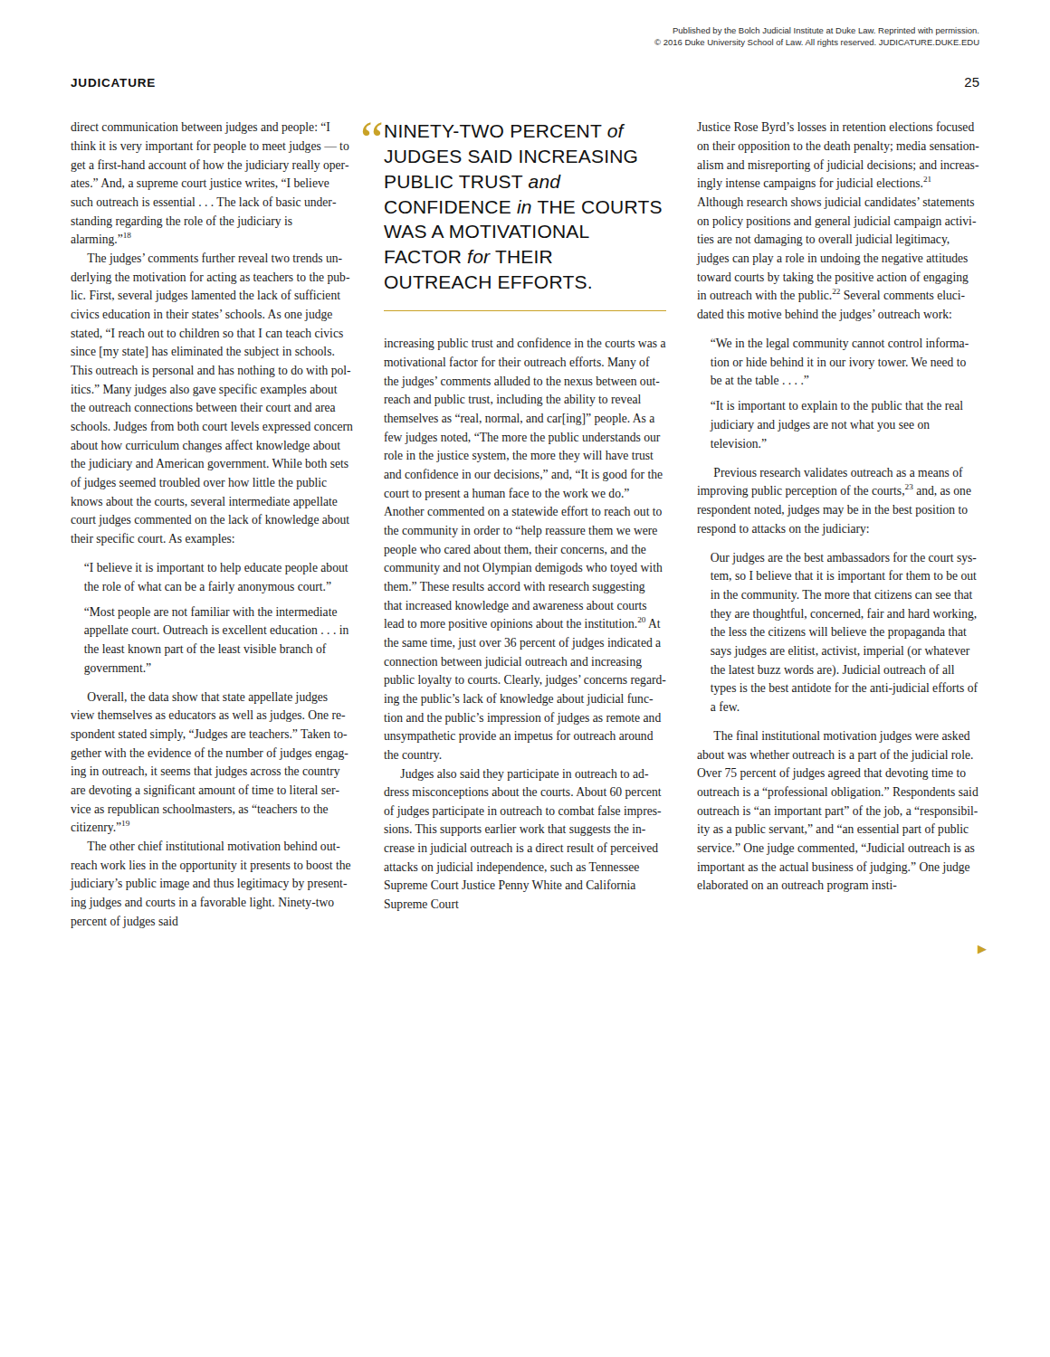Published by the Bolch Judicial Institute at Duke Law. Reprinted with permission.
© 2016 Duke University School of Law. All rights reserved. JUDICATURE.DUKE.EDU
JUDICATURE
25
direct communication between judges and people: “I think it is very important for people to meet judges — to get a first-hand account of how the judiciary really operates.” And, a supreme court justice writes, “I believe such outreach is essential . . . The lack of basic understanding regarding the role of the judiciary is alarming.”18
The judges’ comments further reveal two trends underlying the motivation for acting as teachers to the public. First, several judges lamented the lack of sufficient civics education in their states’ schools. As one judge stated, “I reach out to children so that I can teach civics since [my state] has eliminated the subject in schools. This outreach is personal and has nothing to do with politics.” Many judges also gave specific examples about the outreach connections between their court and area schools. Judges from both court levels expressed concern about how curriculum changes affect knowledge about the judiciary and American government. While both sets of judges seemed troubled over how little the public knows about the courts, several intermediate appellate court judges commented on the lack of knowledge about their specific court. As examples:
“I believe it is important to help educate people about the role of what can be a fairly anonymous court.”
“Most people are not familiar with the intermediate appellate court. Outreach is excellent education . . . in the least known part of the least visible branch of government.”
Overall, the data show that state appellate judges view themselves as educators as well as judges. One respondent stated simply, “Judges are teachers.” Taken together with the evidence of the number of judges engaging in outreach, it seems that judges across the country are devoting a significant amount of time to literal service as republican schoolmasters, as “teachers to the citizenry.”19
The other chief institutional motivation behind outreach work lies in the opportunity it presents to boost the judiciary’s public image and thus legitimacy by presenting judges and courts in a favorable light. Ninety-two percent of judges said
“
NINETY-TWO PERCENT of JUDGES SAID INCREASING PUBLIC TRUST and CONFIDENCE in THE COURTS WAS A MOTIVATIONAL FACTOR for THEIR OUTREACH EFFORTS.
increasing public trust and confidence in the courts was a motivational factor for their outreach efforts. Many of the judges’ comments alluded to the nexus between outreach and public trust, including the ability to reveal themselves as “real, normal, and car[ing]” people. As a few judges noted, “The more the public understands our role in the justice system, the more they will have trust and confidence in our decisions,” and, “It is good for the court to present a human face to the work we do.” Another commented on a statewide effort to reach out to the community in order to “help reassure them we were people who cared about them, their concerns, and the community and not Olympian demigods who toyed with them.” These results accord with research suggesting that increased knowledge and awareness about courts lead to more positive opinions about the institution.20 At the same time, just over 36 percent of judges indicated a connection between judicial outreach and increasing public loyalty to courts. Clearly, judges’ concerns regarding the public’s lack of knowledge about judicial function and the public’s impression of judges as remote and unsympathetic provide an impetus for outreach around the country.
Judges also said they participate in outreach to address misconceptions about the courts. About 60 percent of judges participate in outreach to combat false impressions. This supports earlier work that suggests the increase in judicial outreach is a direct result of perceived attacks on judicial independence, such as Tennessee Supreme Court Justice Penny White and California Supreme Court
Justice Rose Byrd’s losses in retention elections focused on their opposition to the death penalty; media sensationalism and misreporting of judicial decisions; and increasingly intense campaigns for judicial elections.21 Although research shows judicial candidates’ statements on policy positions and general judicial campaign activities are not damaging to overall judicial legitimacy, judges can play a role in undoing the negative attitudes toward courts by taking the positive action of engaging in outreach with the public.22 Several comments elucidated this motive behind the judges’ outreach work:
“We in the legal community cannot control information or hide behind it in our ivory tower. We need to be at the table . . . .”
“It is important to explain to the public that the real judiciary and judges are not what you see on television.”
Previous research validates outreach as a means of improving public perception of the courts,23 and, as one respondent noted, judges may be in the best position to respond to attacks on the judiciary:
Our judges are the best ambassadors for the court system, so I believe that it is important for them to be out in the community. The more that citizens can see that they are thoughtful, concerned, fair and hard working, the less the citizens will believe the propaganda that says judges are elitist, activist, imperial (or whatever the latest buzz words are). Judicial outreach of all types is the best antidote for the anti-judicial efforts of a few.
The final institutional motivation judges were asked about was whether outreach is a part of the judicial role. Over 75 percent of judges agreed that devoting time to outreach is a “professional obligation.” Respondents said outreach is “an important part” of the job, a “responsibility as a public servant,” and “an essential part of public service.” One judge commented, “Judicial outreach is as important as the actual business of judging.” One judge elaborated on an outreach program insti-
▶